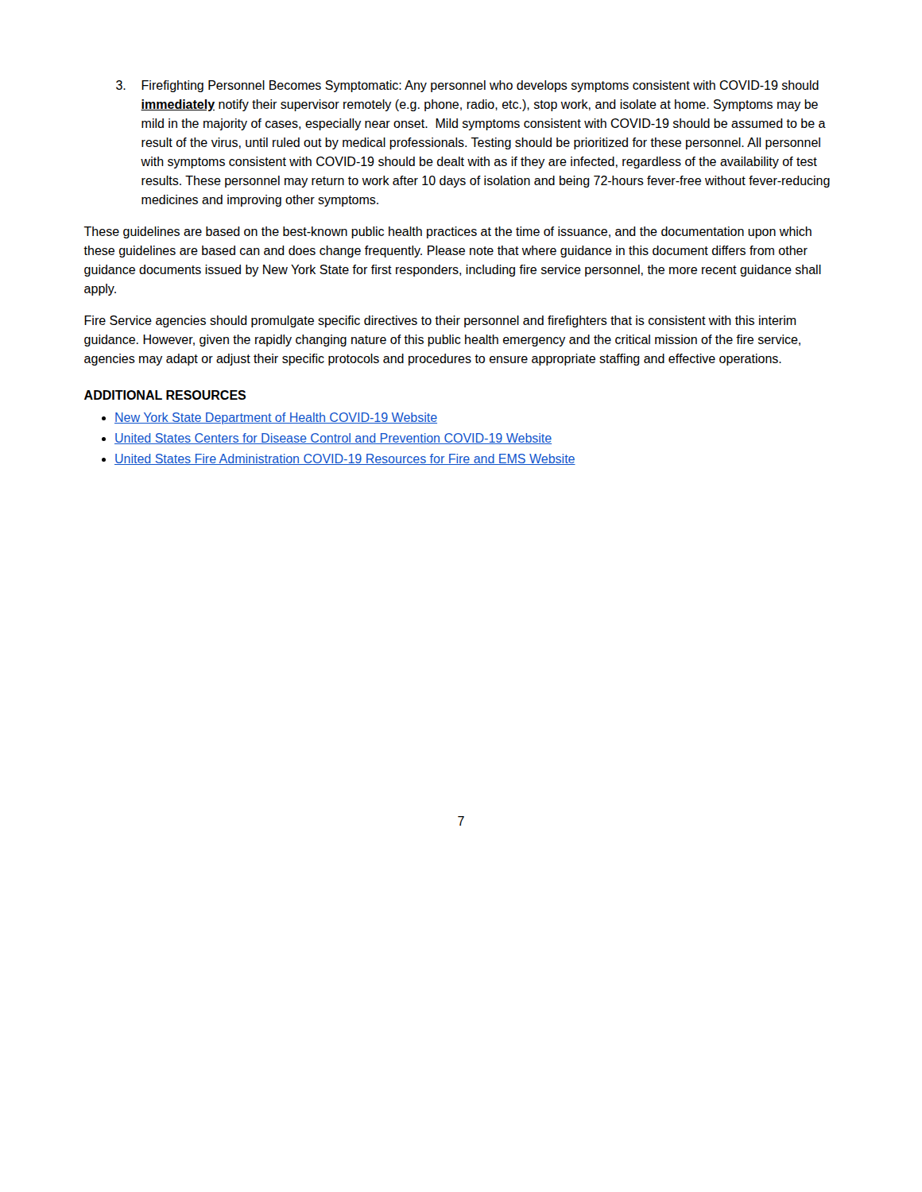Firefighting Personnel Becomes Symptomatic: Any personnel who develops symptoms consistent with COVID-19 should immediately notify their supervisor remotely (e.g. phone, radio, etc.), stop work, and isolate at home. Symptoms may be mild in the majority of cases, especially near onset. Mild symptoms consistent with COVID-19 should be assumed to be a result of the virus, until ruled out by medical professionals. Testing should be prioritized for these personnel. All personnel with symptoms consistent with COVID-19 should be dealt with as if they are infected, regardless of the availability of test results. These personnel may return to work after 10 days of isolation and being 72-hours fever-free without fever-reducing medicines and improving other symptoms.
These guidelines are based on the best-known public health practices at the time of issuance, and the documentation upon which these guidelines are based can and does change frequently. Please note that where guidance in this document differs from other guidance documents issued by New York State for first responders, including fire service personnel, the more recent guidance shall apply.
Fire Service agencies should promulgate specific directives to their personnel and firefighters that is consistent with this interim guidance. However, given the rapidly changing nature of this public health emergency and the critical mission of the fire service, agencies may adapt or adjust their specific protocols and procedures to ensure appropriate staffing and effective operations.
Additional Resources
New York State Department of Health COVID-19 Website
United States Centers for Disease Control and Prevention COVID-19 Website
United States Fire Administration COVID-19 Resources for Fire and EMS Website
7